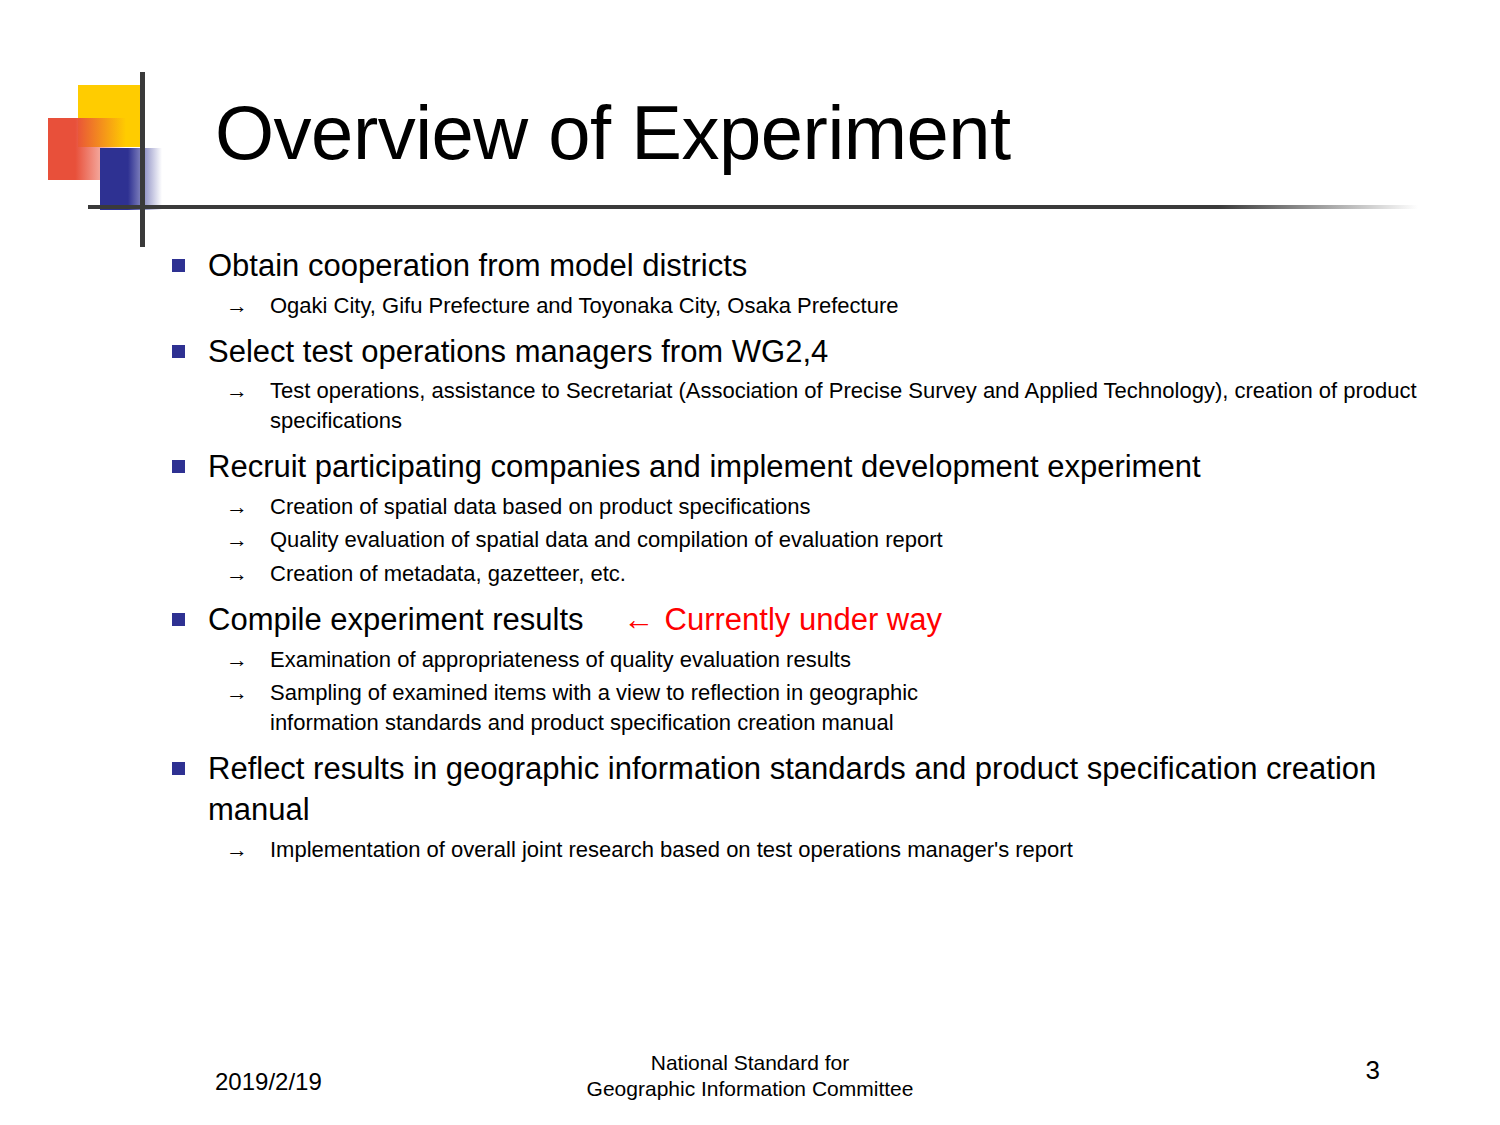Overview of Experiment
Obtain cooperation from model districts
→Ogaki City, Gifu Prefecture and Toyonaka City, Osaka Prefecture
Select test operations managers from WG2,4
→Test operations, assistance to Secretariat (Association of Precise Survey and Applied Technology), creation of product specifications
Recruit participating companies and implement development experiment
→Creation of spatial data based on product specifications
→Quality evaluation of spatial data and compilation of evaluation report
→Creation of metadata, gazetteer, etc.
Compile experiment results←Currently under way
→Examination of appropriateness of quality evaluation results
→Sampling of examined items with a view to reflection in geographic
information standards and product specification creation manual
Reflect results in geographic information standards and product specification creation manual
→Implementation of overall joint research based on test operations manager's report
2019/2/19
National Standard for
Geographic Information Committee
3